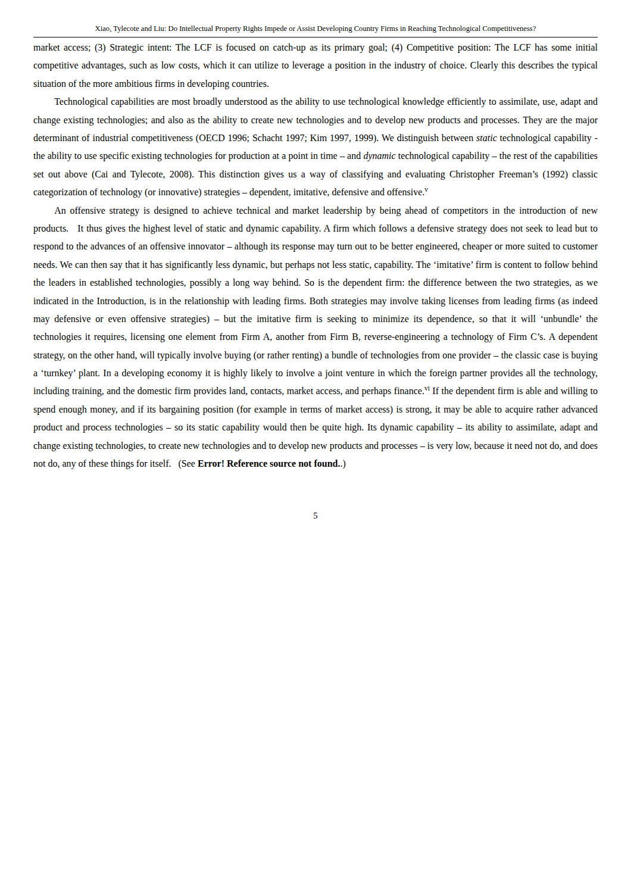Xiao, Tylecote and Liu: Do Intellectual Property Rights Impede or Assist Developing Country Firms in Reaching Technological Competitiveness?
market access; (3) Strategic intent: The LCF is focused on catch-up as its primary goal; (4) Competitive position: The LCF has some initial competitive advantages, such as low costs, which it can utilize to leverage a position in the industry of choice. Clearly this describes the typical situation of the more ambitious firms in developing countries.
Technological capabilities are most broadly understood as the ability to use technological knowledge efficiently to assimilate, use, adapt and change existing technologies; and also as the ability to create new technologies and to develop new products and processes. They are the major determinant of industrial competitiveness (OECD 1996; Schacht 1997; Kim 1997, 1999). We distinguish between static technological capability - the ability to use specific existing technologies for production at a point in time – and dynamic technological capability – the rest of the capabilities set out above (Cai and Tylecote, 2008). This distinction gives us a way of classifying and evaluating Christopher Freeman’s (1992) classic categorization of technology (or innovative) strategies – dependent, imitative, defensive and offensive.v
An offensive strategy is designed to achieve technical and market leadership by being ahead of competitors in the introduction of new products. It thus gives the highest level of static and dynamic capability. A firm which follows a defensive strategy does not seek to lead but to respond to the advances of an offensive innovator – although its response may turn out to be better engineered, cheaper or more suited to customer needs. We can then say that it has significantly less dynamic, but perhaps not less static, capability. The ‘imitative’ firm is content to follow behind the leaders in established technologies, possibly a long way behind. So is the dependent firm: the difference between the two strategies, as we indicated in the Introduction, is in the relationship with leading firms. Both strategies may involve taking licenses from leading firms (as indeed may defensive or even offensive strategies) – but the imitative firm is seeking to minimize its dependence, so that it will ‘unbundle’ the technologies it requires, licensing one element from Firm A, another from Firm B, reverse-engineering a technology of Firm C’s. A dependent strategy, on the other hand, will typically involve buying (or rather renting) a bundle of technologies from one provider – the classic case is buying a ‘turnkey’ plant. In a developing economy it is highly likely to involve a joint venture in which the foreign partner provides all the technology, including training, and the domestic firm provides land, contacts, market access, and perhaps finance.vi If the dependent firm is able and willing to spend enough money, and if its bargaining position (for example in terms of market access) is strong, it may be able to acquire rather advanced product and process technologies – so its static capability would then be quite high. Its dynamic capability – its ability to assimilate, adapt and change existing technologies, to create new technologies and to develop new products and processes – is very low, because it need not do, and does not do, any of these things for itself. (See Error! Reference source not found..)
5